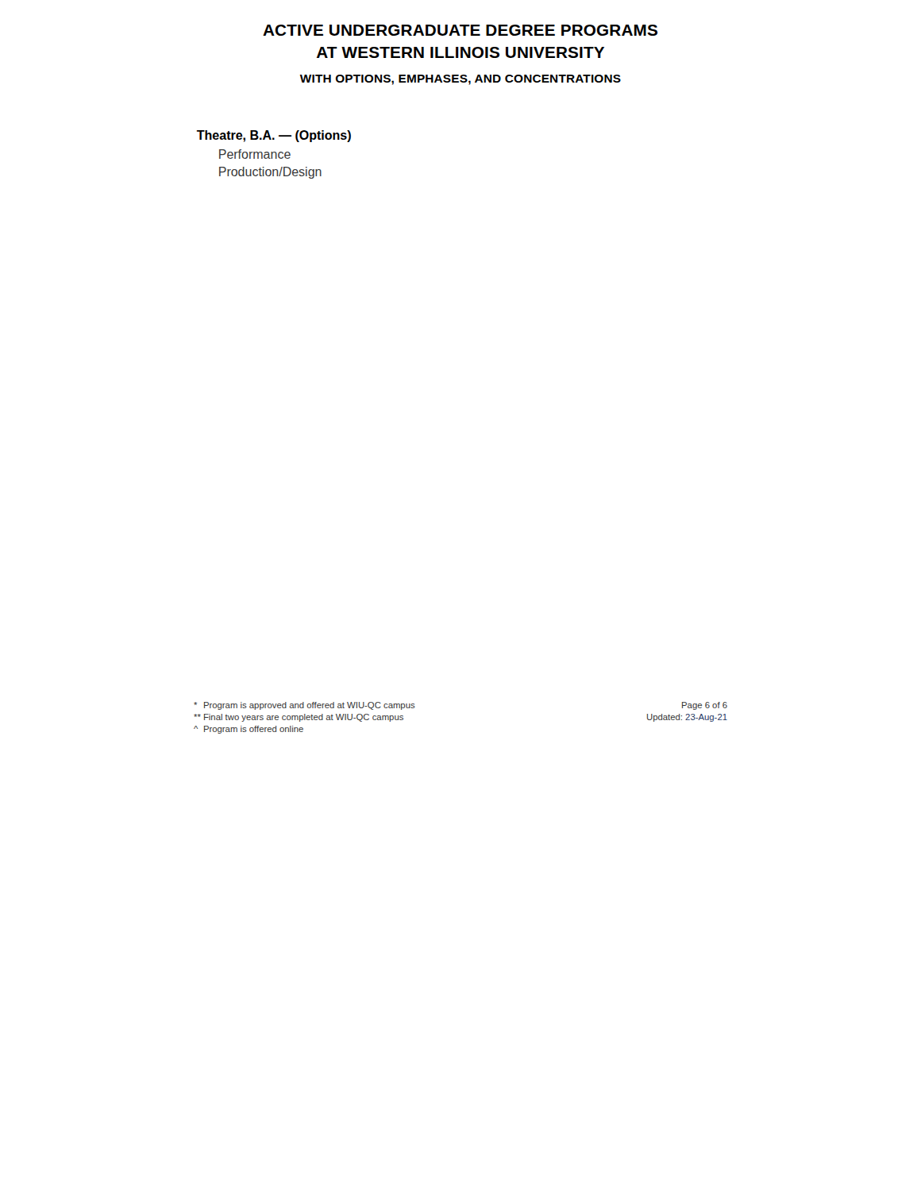ACTIVE UNDERGRADUATE DEGREE PROGRAMS
AT WESTERN ILLINOIS UNIVERSITY
WITH OPTIONS, EMPHASES, AND CONCENTRATIONS
Theatre, B.A. — (Options)
Performance
Production/Design
*Program is approved and offered at WIU-QC campus
**Final two years are completed at WIU-QC campus
^Program is offered online
Page 6 of 6
Updated: 23-Aug-21